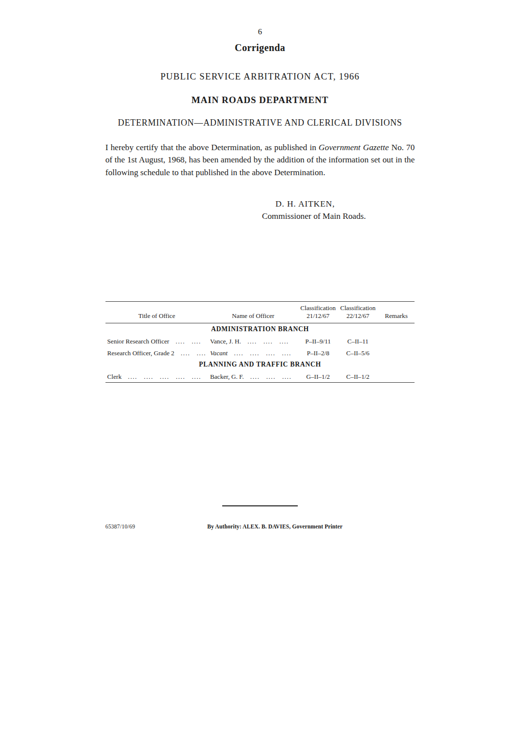6
Corrigenda
PUBLIC SERVICE ARBITRATION ACT, 1966
MAIN ROADS DEPARTMENT
DETERMINATION—ADMINISTRATIVE AND CLERICAL DIVISIONS
I hereby certify that the above Determination, as published in Government Gazette No. 70 of the 1st August, 1968, has been amended by the addition of the information set out in the following schedule to that published in the above Determination.
D. H. AITKEN, Commissioner of Main Roads.
| Title of Office | Name of Officer | Classification 21/12/67 | Classification 22/12/67 | Remarks |
| --- | --- | --- | --- | --- |
| ADMINISTRATION BRANCH |
| Senior Research Officer .... .... | Vance, J. H. .... .... .... | P–II–9/11 | C–II–11 | |
| Research Officer, Grade 2 .... .... | Vacant .... .... .... .... | P–II–2/8 | C–II–5/6 | |
| PLANNING AND TRAFFIC BRANCH |
| Clerk .... .... .... .... .... | Backer, G. F. .... .... .... | G–II–1/2 | C–II–1/2 | |
65387/10/69
By Authority: ALEX. B. DAVIES, Government Printer